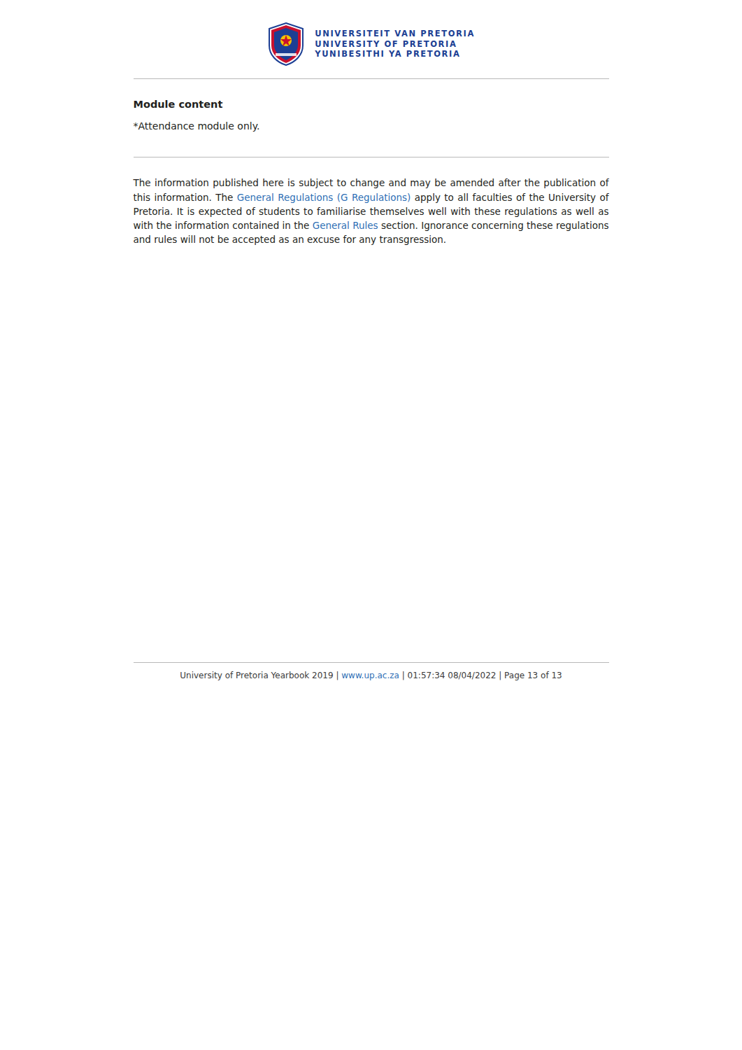UNIVERSITEIT VAN PRETORIA
UNIVERSITY OF PRETORIA
YUNIBESITHI YA PRETORIA
Module content
*Attendance module only.
The information published here is subject to change and may be amended after the publication of this information. The General Regulations (G Regulations) apply to all faculties of the University of Pretoria. It is expected of students to familiarise themselves well with these regulations as well as with the information contained in the General Rules section. Ignorance concerning these regulations and rules will not be accepted as an excuse for any transgression.
University of Pretoria Yearbook 2019 | www.up.ac.za | 01:57:34 08/04/2022 | Page 13 of 13